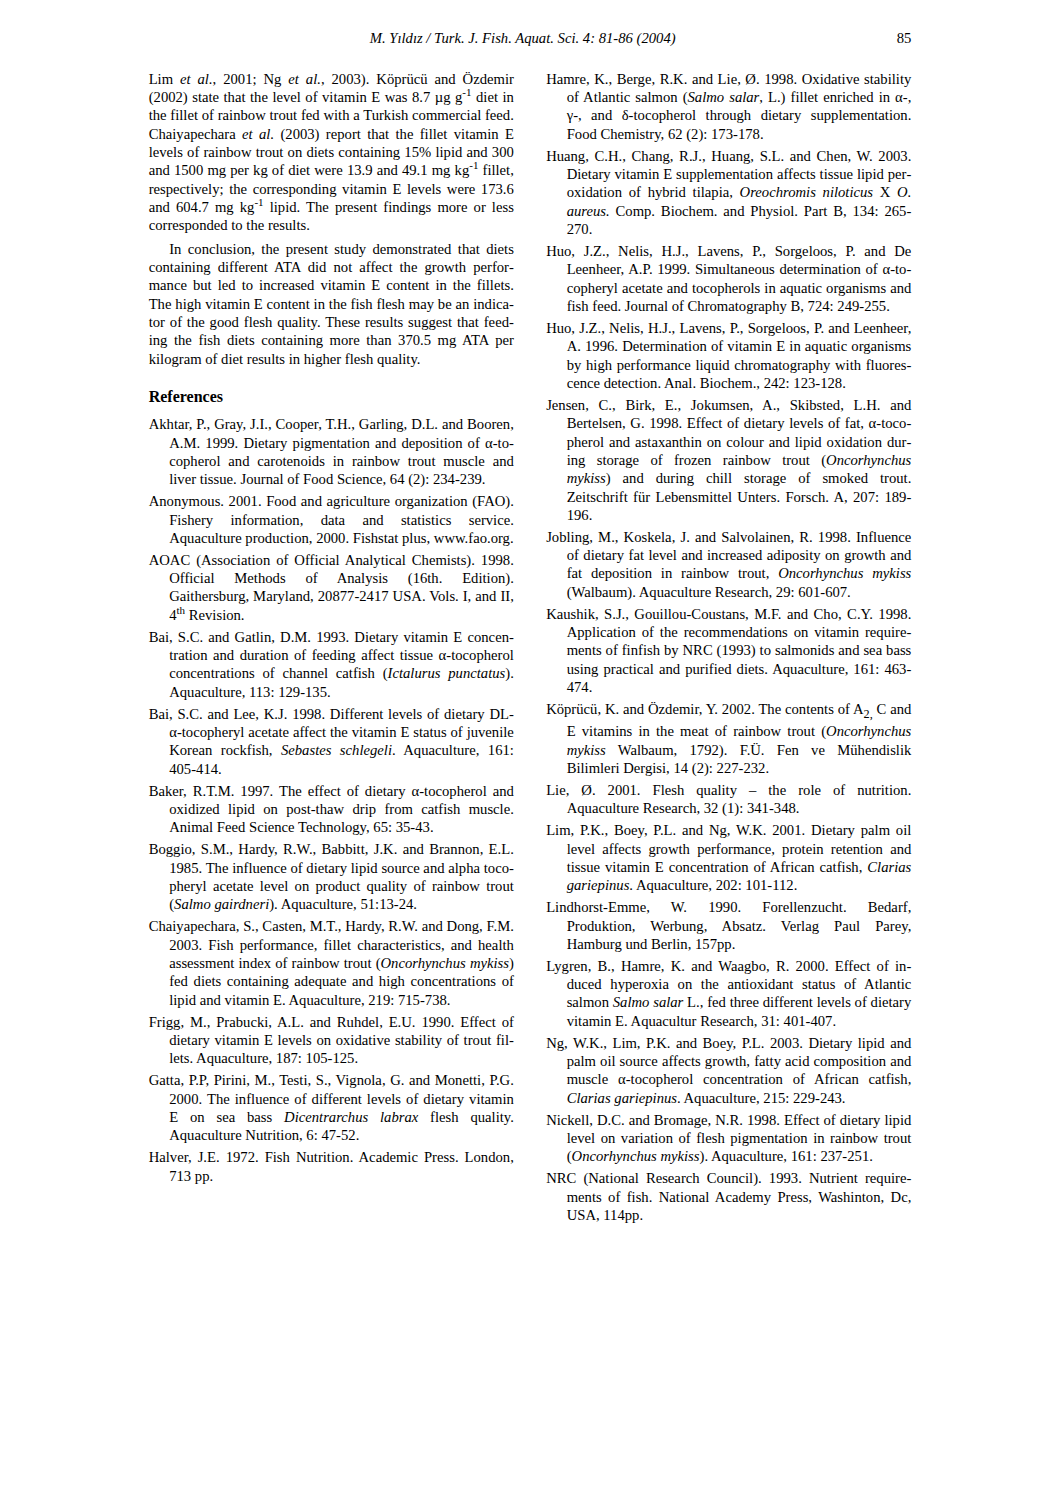M. Yıldız / Turk. J. Fish. Aquat. Sci. 4: 81-86 (2004)
85
Lim et al., 2001; Ng et al., 2003). Köprücü and Özdemir (2002) state that the level of vitamin E was 8.7 µg g-1 diet in the fillet of rainbow trout fed with a Turkish commercial feed. Chaiyapechara et al. (2003) report that the fillet vitamin E levels of rainbow trout on diets containing 15% lipid and 300 and 1500 mg per kg of diet were 13.9 and 49.1 mg kg-1 fillet, respectively; the corresponding vitamin E levels were 173.6 and 604.7 mg kg-1 lipid. The present findings more or less corresponded to the results.
In conclusion, the present study demonstrated that diets containing different ATA did not affect the growth performance but led to increased vitamin E content in the fillets. The high vitamin E content in the fish flesh may be an indicator of the good flesh quality. These results suggest that feeding the fish diets containing more than 370.5 mg ATA per kilogram of diet results in higher flesh quality.
References
Akhtar, P., Gray, J.I., Cooper, T.H., Garling, D.L. and Booren, A.M. 1999. Dietary pigmentation and deposition of α-tocopherol and carotenoids in rainbow trout muscle and liver tissue. Journal of Food Science, 64 (2): 234-239.
Anonymous. 2001. Food and agriculture organization (FAO). Fishery information, data and statistics service. Aquaculture production, 2000. Fishstat plus, www.fao.org.
AOAC (Association of Official Analytical Chemists). 1998. Official Methods of Analysis (16th. Edition). Gaithersburg, Maryland, 20877-2417 USA. Vols. I, and II, 4th Revision.
Bai, S.C. and Gatlin, D.M. 1993. Dietary vitamin E concentration and duration of feeding affect tissue α-tocopherol concentrations of channel catfish (Ictalurus punctatus). Aquaculture, 113: 129-135.
Bai, S.C. and Lee, K.J. 1998. Different levels of dietary DL-α-tocopheryl acetate affect the vitamin E status of juvenile Korean rockfish, Sebastes schlegeli. Aquaculture, 161: 405-414.
Baker, R.T.M. 1997. The effect of dietary α-tocopherol and oxidized lipid on post-thaw drip from catfish muscle. Animal Feed Science Technology, 65: 35-43.
Boggio, S.M., Hardy, R.W., Babbitt, J.K. and Brannon, E.L. 1985. The influence of dietary lipid source and alpha tocopheryl acetate level on product quality of rainbow trout (Salmo gairdneri). Aquaculture, 51:13-24.
Chaiyapechara, S., Casten, M.T., Hardy, R.W. and Dong, F.M. 2003. Fish performance, fillet characteristics, and health assessment index of rainbow trout (Oncorhynchus mykiss) fed diets containing adequate and high concentrations of lipid and vitamin E. Aquaculture, 219: 715-738.
Frigg, M., Prabucki, A.L. and Ruhdel, E.U. 1990. Effect of dietary vitamin E levels on oxidative stability of trout fillets. Aquaculture, 187: 105-125.
Gatta, P.P, Pirini, M., Testi, S., Vignola, G. and Monetti, P.G. 2000. The influence of different levels of dietary vitamin E on sea bass Dicentrarchus labrax flesh quality. Aquaculture Nutrition, 6: 47-52.
Halver, J.E. 1972. Fish Nutrition. Academic Press. London, 713 pp.
Hamre, K., Berge, R.K. and Lie, Ø. 1998. Oxidative stability of Atlantic salmon (Salmo salar, L.) fillet enriched in α-, γ-, and δ-tocopherol through dietary supplementation. Food Chemistry, 62 (2): 173-178.
Huang, C.H., Chang, R.J., Huang, S.L. and Chen, W. 2003. Dietary vitamin E supplementation affects tissue lipid peroxidation of hybrid tilapia, Oreochromis niloticus X O. aureus. Comp. Biochem. and Physiol. Part B, 134: 265-270.
Huo, J.Z., Nelis, H.J., Lavens, P., Sorgeloos, P. and De Leenheer, A.P. 1999. Simultaneous determination of α-tocopheryl acetate and tocopherols in aquatic organisms and fish feed. Journal of Chromatography B, 724: 249-255.
Huo, J.Z., Nelis, H.J., Lavens, P., Sorgeloos, P. and Leenheer, A. 1996. Determination of vitamin E in aquatic organisms by high performance liquid chromatography with fluorescence detection. Anal. Biochem., 242: 123-128.
Jensen, C., Birk, E., Jokumsen, A., Skibsted, L.H. and Bertelsen, G. 1998. Effect of dietary levels of fat, α-tocopherol and astaxanthin on colour and lipid oxidation during storage of frozen rainbow trout (Oncorhynchus mykiss) and during chill storage of smoked trout. Zeitschrift für Lebensmittel Unters. Forsch. A, 207: 189-196.
Jobling, M., Koskela, J. and Salvolainen, R. 1998. Influence of dietary fat level and increased adiposity on growth and fat deposition in rainbow trout, Oncorhynchus mykiss (Walbaum). Aquaculture Research, 29: 601-607.
Kaushik, S.J., Gouillou-Coustans, M.F. and Cho, C.Y. 1998. Application of the recommendations on vitamin requirements of finfish by NRC (1993) to salmonids and sea bass using practical and purified diets. Aquaculture, 161: 463-474.
Köprücü, K. and Özdemir, Y. 2002. The contents of A2, C and E vitamins in the meat of rainbow trout (Oncorhynchus mykiss Walbaum, 1792). F.Ü. Fen ve Mühendislik Bilimleri Dergisi, 14 (2): 227-232.
Lie, Ø. 2001. Flesh quality – the role of nutrition. Aquaculture Research, 32 (1): 341-348.
Lim, P.K., Boey, P.L. and Ng, W.K. 2001. Dietary palm oil level affects growth performance, protein retention and tissue vitamin E concentration of African catfish, Clarias gariepinus. Aquaculture, 202: 101-112.
Lindhorst-Emme, W. 1990. Forellenzucht. Bedarf, Produktion, Werbung, Absatz. Verlag Paul Parey, Hamburg und Berlin, 157pp.
Lygren, B., Hamre, K. and Waagbo, R. 2000. Effect of induced hyperoxia on the antioxidant status of Atlantic salmon Salmo salar L., fed three different levels of dietary vitamin E. Aquacultur Research, 31: 401-407.
Ng, W.K., Lim, P.K. and Boey, P.L. 2003. Dietary lipid and palm oil source affects growth, fatty acid composition and muscle α-tocopherol concentration of African catfish, Clarias gariepinus. Aquaculture, 215: 229-243.
Nickell, D.C. and Bromage, N.R. 1998. Effect of dietary lipid level on variation of flesh pigmentation in rainbow trout (Oncorhynchus mykiss). Aquaculture, 161: 237-251.
NRC (National Research Council). 1993. Nutrient requirements of fish. National Academy Press, Washinton, Dc, USA, 114pp.